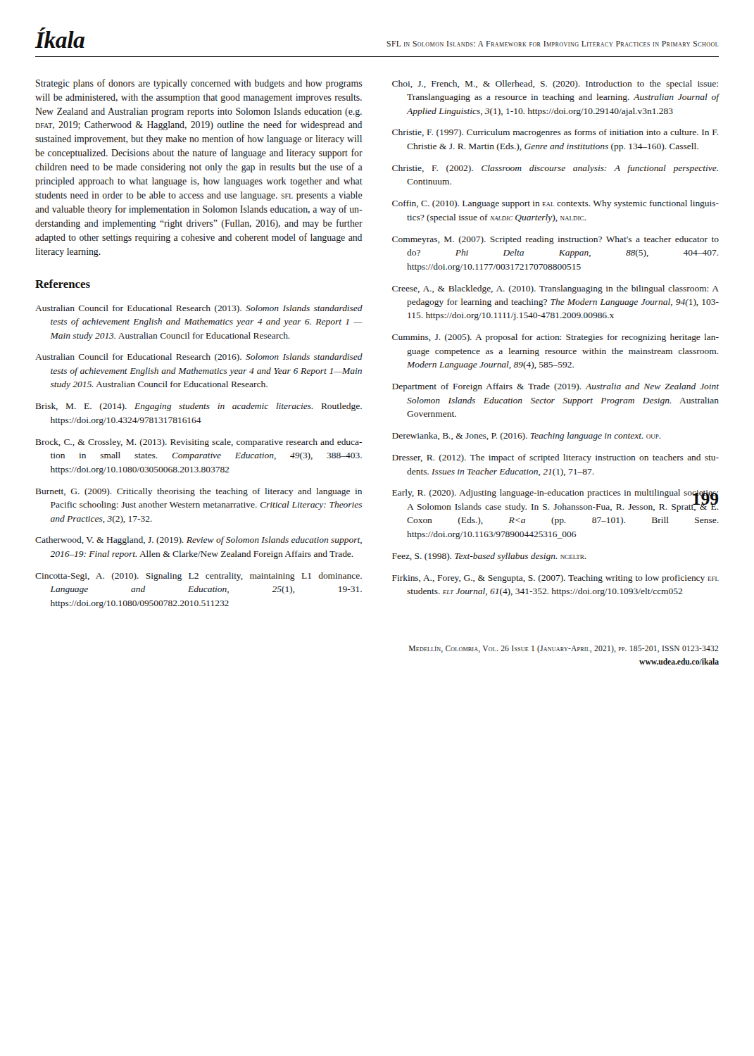Íkala
SFL in Solomon Islands: A Framework for Improving Literacy Practices in Primary School
199
Strategic plans of donors are typically concerned with budgets and how programs will be administered, with the assumption that good management improves results. New Zealand and Australian program reports into Solomon Islands education (e.g. dfat, 2019; Catherwood & Haggland, 2019) outline the need for widespread and sustained improvement, but they make no mention of how language or literacy will be conceptualized. Decisions about the nature of language and literacy support for children need to be made considering not only the gap in results but the use of a principled approach to what language is, how languages work together and what students need in order to be able to access and use language. sfl presents a viable and valuable theory for implementation in Solomon Islands education, a way of understanding and implementing “right drivers” (Fullan, 2016), and may be further adapted to other settings requiring a cohesive and coherent model of language and literacy learning.
References
Australian Council for Educational Research (2013). Solomon Islands standardised tests of achievement English and Mathematics year 4 and year 6. Report 1 —Main study 2013. Australian Council for Educational Research.
Australian Council for Educational Research (2016). Solomon Islands standardised tests of achievement English and Mathematics year 4 and Year 6 Report 1—Main study 2015. Australian Council for Educational Research.
Brisk, M. E. (2014). Engaging students in academic literacies. Routledge. https://doi.org/10.4324/9781317816164
Brock, C., & Crossley, M. (2013). Revisiting scale, comparative research and education in small states. Comparative Education, 49(3), 388–403. https://doi.org/10.1080/03050068.2013.803782
Burnett, G. (2009). Critically theorising the teaching of literacy and language in Pacific schooling: Just another Western metanarrative. Critical Literacy: Theories and Practices, 3(2), 17-32.
Catherwood, V. & Haggland, J. (2019). Review of Solomon Islands education support, 2016–19: Final report. Allen & Clarke/New Zealand Foreign Affairs and Trade.
Cincotta-Segi, A. (2010). Signaling L2 centrality, maintaining L1 dominance. Language and Education, 25(1), 19-31. https://doi.org/10.1080/09500782.2010.511232
Choi, J., French, M., & Ollerhead, S. (2020). Introduction to the special issue: Translanguaging as a resource in teaching and learning. Australian Journal of Applied Linguistics, 3(1), 1-10. https://doi.org/10.29140/ajal.v3n1.283
Christie, F. (1997). Curriculum macrogenres as forms of initiation into a culture. In F. Christie & J. R. Martin (Eds.), Genre and institutions (pp. 134–160). Cassell.
Christie, F. (2002). Classroom discourse analysis: A functional perspective. Continuum.
Coffin, C. (2010). Language support in eal contexts. Why systemic functional linguistics? (special issue of naldic Quarterly), naldic.
Commeyras, M. (2007). Scripted reading instruction? What's a teacher educator to do? Phi Delta Kappan, 88(5), 404–407. https://doi.org/10.1177/003172170708800515
Creese, A., & Blackledge, A. (2010). Translanguaging in the bilingual classroom: A pedagogy for learning and teaching? The Modern Language Journal, 94(1), 103-115. https://doi.org/10.1111/j.1540-4781.2009.00986.x
Cummins, J. (2005). A proposal for action: Strategies for recognizing heritage language competence as a learning resource within the mainstream classroom. Modern Language Journal, 89(4), 585–592.
Department of Foreign Affairs & Trade (2019). Australia and New Zealand Joint Solomon Islands Education Sector Support Program Design. Australian Government.
Derewianka, B., & Jones, P. (2016). Teaching language in context. oup.
Dresser, R. (2012). The impact of scripted literacy instruction on teachers and students. Issues in Teacher Education, 21(1), 71–87.
Early, R. (2020). Adjusting language-in-education practices in multilingual societies: A Solomon Islands case study. In S. Johansson-Fua, R. Jesson, R. Spratt, & E. Coxon (Eds.), R<a (pp. 87–101). Brill Sense. https://doi.org/10.1163/9789004425316_006
Feez, S. (1998). Text-based syllabus design. nceltr.
Firkins, A., Forey, G., & Sengupta, S. (2007). Teaching writing to low proficiency efl students. elt Journal, 61(4), 341-352. https://doi.org/10.1093/elt/ccm052
Medellín, Colombia, Vol. 26 Issue 1 (January-April, 2021), pp. 185-201, ISSN 0123-3432 www.udea.edu.co/ikala